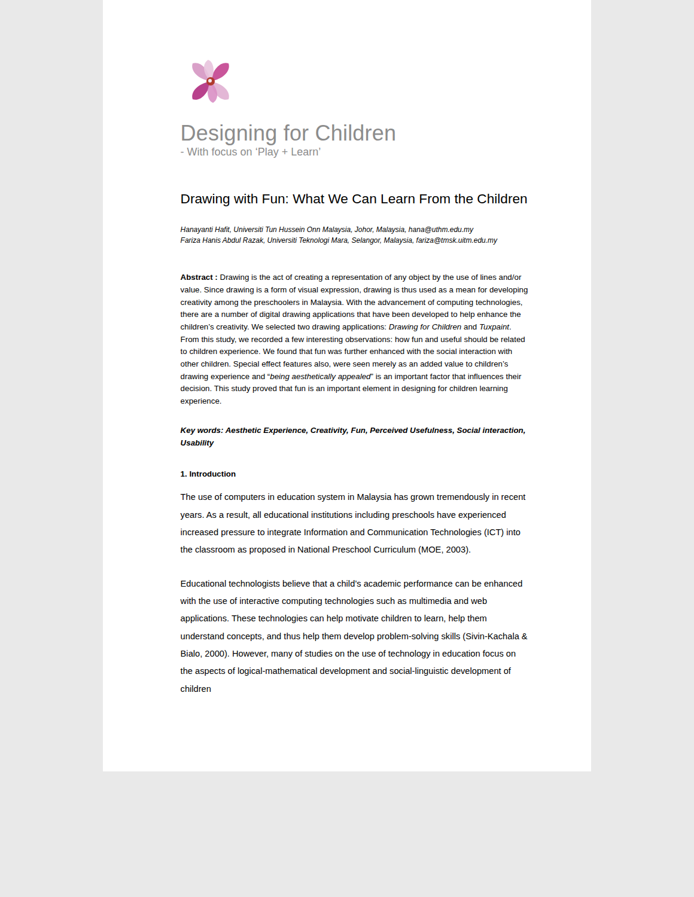Designing for Children
- With focus on ‘Play + Learn’
Drawing with Fun: What We Can Learn From the Children
Hanayanti Hafit, Universiti Tun Hussein Onn Malaysia, Johor, Malaysia, hana@uthm.edu.my
Fariza Hanis Abdul Razak, Universiti Teknologi Mara, Selangor, Malaysia, fariza@tmsk.uitm.edu.my
Abstract : Drawing is the act of creating a representation of any object by the use of lines and/or value. Since drawing is a form of visual expression, drawing is thus used as a mean for developing creativity among the preschoolers in Malaysia. With the advancement of computing technologies, there are a number of digital drawing applications that have been developed to help enhance the children’s creativity. We selected two drawing applications: Drawing for Children and Tuxpaint. From this study, we recorded a few interesting observations: how fun and useful should be related to children experience. We found that fun was further enhanced with the social interaction with other children. Special effect features also, were seen merely as an added value to children’s drawing experience and “being aesthetically appealed” is an important factor that influences their decision. This study proved that fun is an important element in designing for children learning experience.
Key words: Aesthetic Experience, Creativity, Fun, Perceived Usefulness, Social interaction, Usability
1. Introduction
The use of computers in education system in Malaysia has grown tremendously in recent years. As a result, all educational institutions including preschools have experienced increased pressure to integrate Information and Communication Technologies (ICT) into the classroom as proposed in National Preschool Curriculum (MOE, 2003).
Educational technologists believe that a child’s academic performance can be enhanced with the use of interactive computing technologies such as multimedia and web applications. These technologies can help motivate children to learn, help them understand concepts, and thus help them develop problem-solving skills (Sivin-Kachala & Bialo, 2000). However, many of studies on the use of technology in education focus on the aspects of logical-mathematical development and social-linguistic development of children